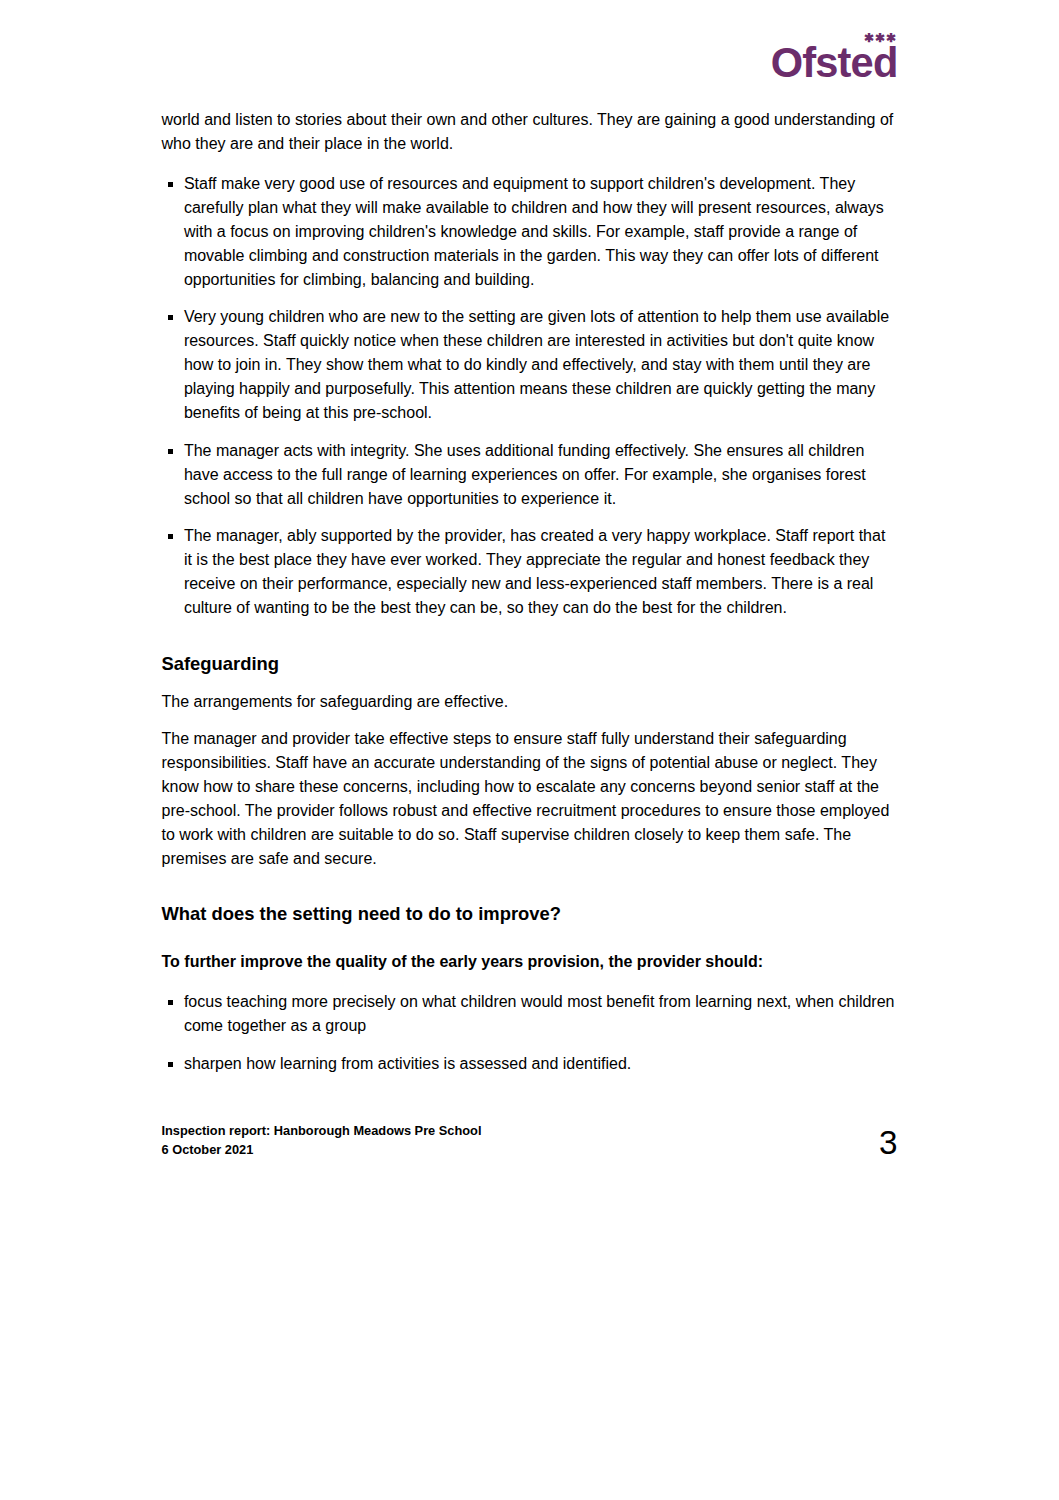✱✱✱Ofsted
world and listen to stories about their own and other cultures. They are gaining a good understanding of who they are and their place in the world.
Staff make very good use of resources and equipment to support children's development. They carefully plan what they will make available to children and how they will present resources, always with a focus on improving children's knowledge and skills. For example, staff provide a range of movable climbing and construction materials in the garden. This way they can offer lots of different opportunities for climbing, balancing and building.
Very young children who are new to the setting are given lots of attention to help them use available resources. Staff quickly notice when these children are interested in activities but don't quite know how to join in. They show them what to do kindly and effectively, and stay with them until they are playing happily and purposefully. This attention means these children are quickly getting the many benefits of being at this pre-school.
The manager acts with integrity. She uses additional funding effectively. She ensures all children have access to the full range of learning experiences on offer. For example, she organises forest school so that all children have opportunities to experience it.
The manager, ably supported by the provider, has created a very happy workplace. Staff report that it is the best place they have ever worked. They appreciate the regular and honest feedback they receive on their performance, especially new and less-experienced staff members. There is a real culture of wanting to be the best they can be, so they can do the best for the children.
Safeguarding
The arrangements for safeguarding are effective.
The manager and provider take effective steps to ensure staff fully understand their safeguarding responsibilities. Staff have an accurate understanding of the signs of potential abuse or neglect. They know how to share these concerns, including how to escalate any concerns beyond senior staff at the pre-school. The provider follows robust and effective recruitment procedures to ensure those employed to work with children are suitable to do so. Staff supervise children closely to keep them safe. The premises are safe and secure.
What does the setting need to do to improve?
To further improve the quality of the early years provision, the provider should:
focus teaching more precisely on what children would most benefit from learning next, when children come together as a group
sharpen how learning from activities is assessed and identified.
Inspection report: Hanborough Meadows Pre School
6 October 2021
3